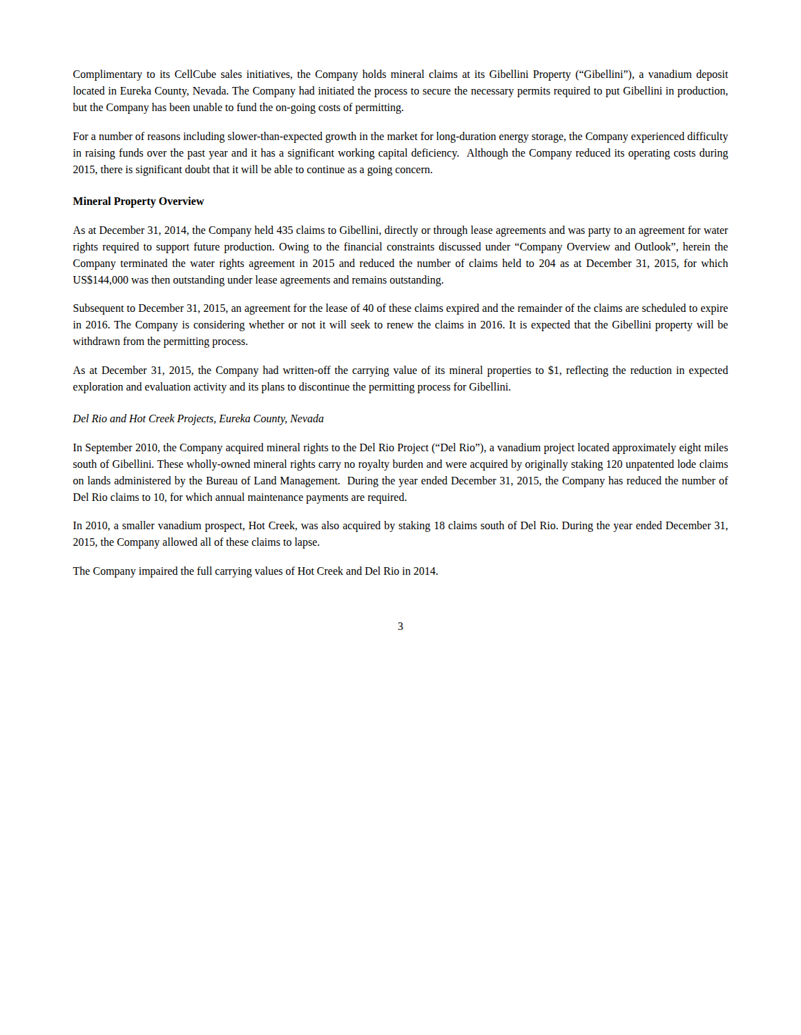Complimentary to its CellCube sales initiatives, the Company holds mineral claims at its Gibellini Property (“Gibellini”), a vanadium deposit located in Eureka County, Nevada. The Company had initiated the process to secure the necessary permits required to put Gibellini in production, but the Company has been unable to fund the on-going costs of permitting.
For a number of reasons including slower-than-expected growth in the market for long-duration energy storage, the Company experienced difficulty in raising funds over the past year and it has a significant working capital deficiency. Although the Company reduced its operating costs during 2015, there is significant doubt that it will be able to continue as a going concern.
Mineral Property Overview
As at December 31, 2014, the Company held 435 claims to Gibellini, directly or through lease agreements and was party to an agreement for water rights required to support future production. Owing to the financial constraints discussed under “Company Overview and Outlook”, herein the Company terminated the water rights agreement in 2015 and reduced the number of claims held to 204 as at December 31, 2015, for which US$144,000 was then outstanding under lease agreements and remains outstanding.
Subsequent to December 31, 2015, an agreement for the lease of 40 of these claims expired and the remainder of the claims are scheduled to expire in 2016. The Company is considering whether or not it will seek to renew the claims in 2016. It is expected that the Gibellini property will be withdrawn from the permitting process.
As at December 31, 2015, the Company had written-off the carrying value of its mineral properties to $1, reflecting the reduction in expected exploration and evaluation activity and its plans to discontinue the permitting process for Gibellini.
Del Rio and Hot Creek Projects, Eureka County, Nevada
In September 2010, the Company acquired mineral rights to the Del Rio Project (“Del Rio”), a vanadium project located approximately eight miles south of Gibellini. These wholly-owned mineral rights carry no royalty burden and were acquired by originally staking 120 unpatented lode claims on lands administered by the Bureau of Land Management. During the year ended December 31, 2015, the Company has reduced the number of Del Rio claims to 10, for which annual maintenance payments are required.
In 2010, a smaller vanadium prospect, Hot Creek, was also acquired by staking 18 claims south of Del Rio. During the year ended December 31, 2015, the Company allowed all of these claims to lapse.
The Company impaired the full carrying values of Hot Creek and Del Rio in 2014.
3